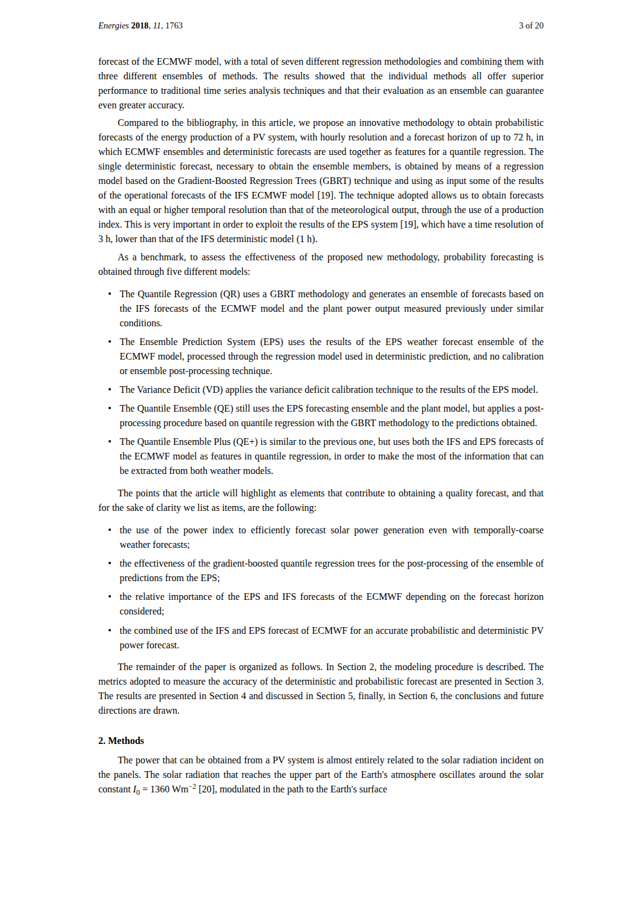Energies 2018, 11, 1763
3 of 20
forecast of the ECMWF model, with a total of seven different regression methodologies and combining them with three different ensembles of methods. The results showed that the individual methods all offer superior performance to traditional time series analysis techniques and that their evaluation as an ensemble can guarantee even greater accuracy.
Compared to the bibliography, in this article, we propose an innovative methodology to obtain probabilistic forecasts of the energy production of a PV system, with hourly resolution and a forecast horizon of up to 72 h, in which ECMWF ensembles and deterministic forecasts are used together as features for a quantile regression. The single deterministic forecast, necessary to obtain the ensemble members, is obtained by means of a regression model based on the Gradient-Boosted Regression Trees (GBRT) technique and using as input some of the results of the operational forecasts of the IFS ECMWF model [19]. The technique adopted allows us to obtain forecasts with an equal or higher temporal resolution than that of the meteorological output, through the use of a production index. This is very important in order to exploit the results of the EPS system [19], which have a time resolution of 3 h, lower than that of the IFS deterministic model (1 h).
As a benchmark, to assess the effectiveness of the proposed new methodology, probability forecasting is obtained through five different models:
The Quantile Regression (QR) uses a GBRT methodology and generates an ensemble of forecasts based on the IFS forecasts of the ECMWF model and the plant power output measured previously under similar conditions.
The Ensemble Prediction System (EPS) uses the results of the EPS weather forecast ensemble of the ECMWF model, processed through the regression model used in deterministic prediction, and no calibration or ensemble post-processing technique.
The Variance Deficit (VD) applies the variance deficit calibration technique to the results of the EPS model.
The Quantile Ensemble (QE) still uses the EPS forecasting ensemble and the plant model, but applies a post-processing procedure based on quantile regression with the GBRT methodology to the predictions obtained.
The Quantile Ensemble Plus (QE+) is similar to the previous one, but uses both the IFS and EPS forecasts of the ECMWF model as features in quantile regression, in order to make the most of the information that can be extracted from both weather models.
The points that the article will highlight as elements that contribute to obtaining a quality forecast, and that for the sake of clarity we list as items, are the following:
the use of the power index to efficiently forecast solar power generation even with temporally-coarse weather forecasts;
the effectiveness of the gradient-boosted quantile regression trees for the post-processing of the ensemble of predictions from the EPS;
the relative importance of the EPS and IFS forecasts of the ECMWF depending on the forecast horizon considered;
the combined use of the IFS and EPS forecast of ECMWF for an accurate probabilistic and deterministic PV power forecast.
The remainder of the paper is organized as follows. In Section 2, the modeling procedure is described. The metrics adopted to measure the accuracy of the deterministic and probabilistic forecast are presented in Section 3. The results are presented in Section 4 and discussed in Section 5, finally, in Section 6, the conclusions and future directions are drawn.
2. Methods
The power that can be obtained from a PV system is almost entirely related to the solar radiation incident on the panels. The solar radiation that reaches the upper part of the Earth's atmosphere oscillates around the solar constant I0 = 1360 Wm−2 [20], modulated in the path to the Earth's surface